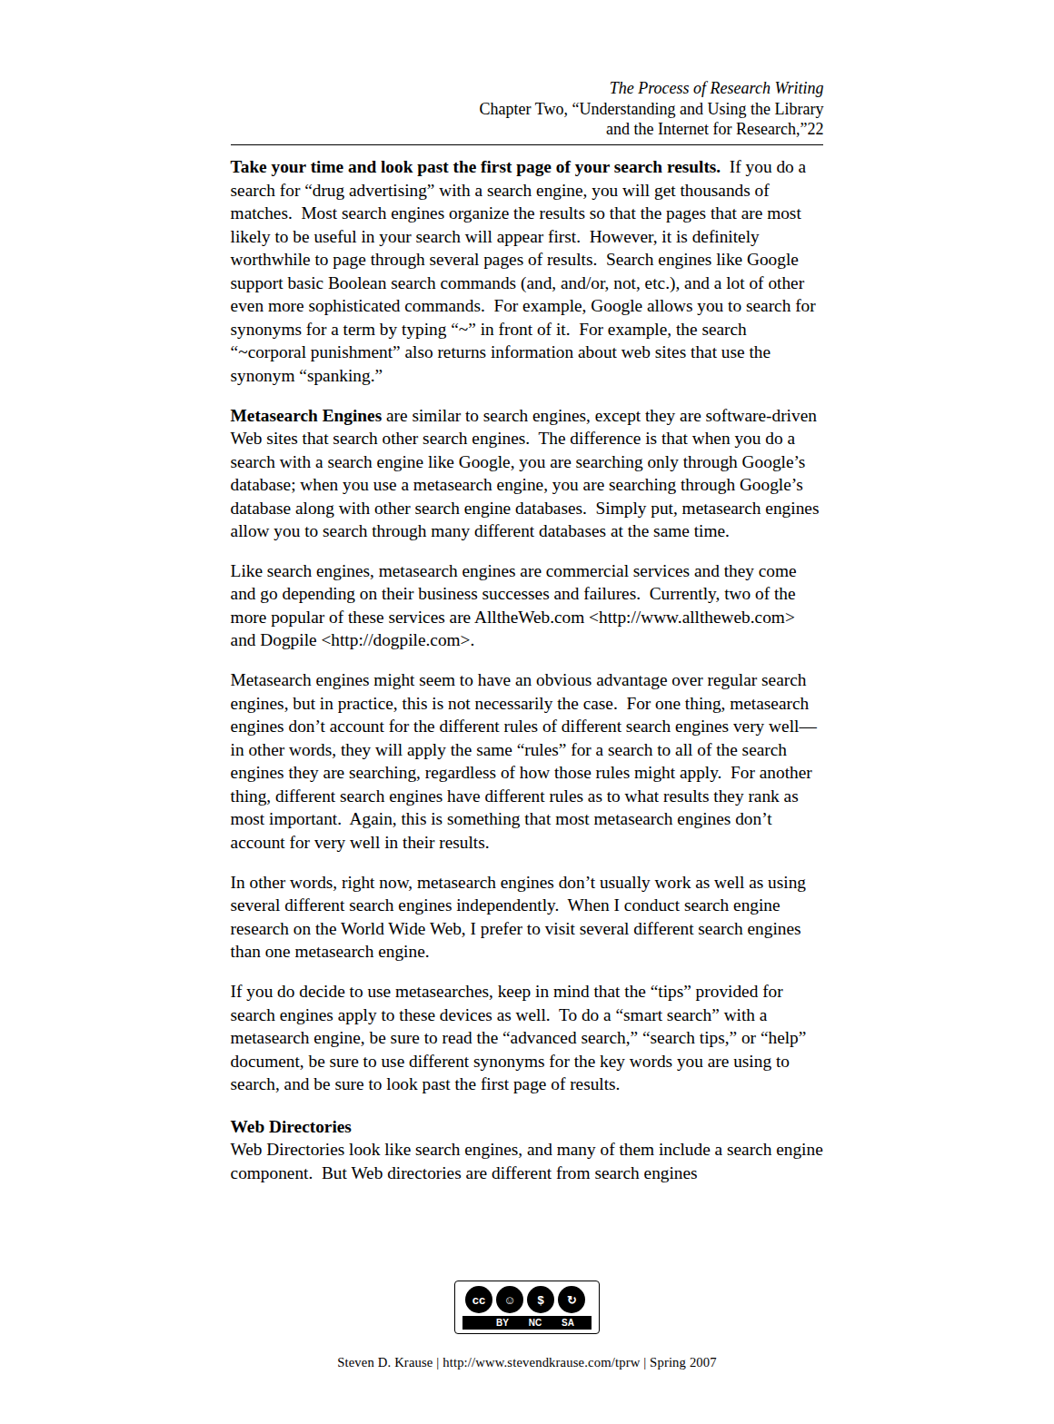The Process of Research Writing
Chapter Two, “Understanding and Using the Library
and the Internet for Research,”22
Take your time and look past the first page of your search results. If you do a search for “drug advertising” with a search engine, you will get thousands of matches. Most search engines organize the results so that the pages that are most likely to be useful in your search will appear first. However, it is definitely worthwhile to page through several pages of results. Search engines like Google support basic Boolean search commands (and, and/or, not, etc.), and a lot of other even more sophisticated commands. For example, Google allows you to search for synonyms for a term by typing “~” in front of it. For example, the search “~corporal punishment” also returns information about web sites that use the synonym “spanking.”
Metasearch Engines are similar to search engines, except they are software-driven Web sites that search other search engines. The difference is that when you do a search with a search engine like Google, you are searching only through Google’s database; when you use a metasearch engine, you are searching through Google’s database along with other search engine databases. Simply put, metasearch engines allow you to search through many different databases at the same time.
Like search engines, metasearch engines are commercial services and they come and go depending on their business successes and failures. Currently, two of the more popular of these services are AlltheWeb.com <http://www.alltheweb.com> and Dogpile <http://dogpile.com>.
Metasearch engines might seem to have an obvious advantage over regular search engines, but in practice, this is not necessarily the case. For one thing, metasearch engines don’t account for the different rules of different search engines very well—in other words, they will apply the same “rules” for a search to all of the search engines they are searching, regardless of how those rules might apply. For another thing, different search engines have different rules as to what results they rank as most important. Again, this is something that most metasearch engines don’t account for very well in their results.
In other words, right now, metasearch engines don’t usually work as well as using several different search engines independently. When I conduct search engine research on the World Wide Web, I prefer to visit several different search engines than one metasearch engine.
If you do decide to use metasearches, keep in mind that the “tips” provided for search engines apply to these devices as well. To do a “smart search” with a metasearch engine, be sure to read the “advanced search,” “search tips,” or “help” document, be sure to use different synonyms for the key words you are using to search, and be sure to look past the first page of results.
Web Directories
Web Directories look like search engines, and many of them include a search engine component. But Web directories are different from search engines
cc ☺ $ ↻ BY NC SA
Steven D. Krause | http://www.stevendkrause.com/tprw | Spring 2007